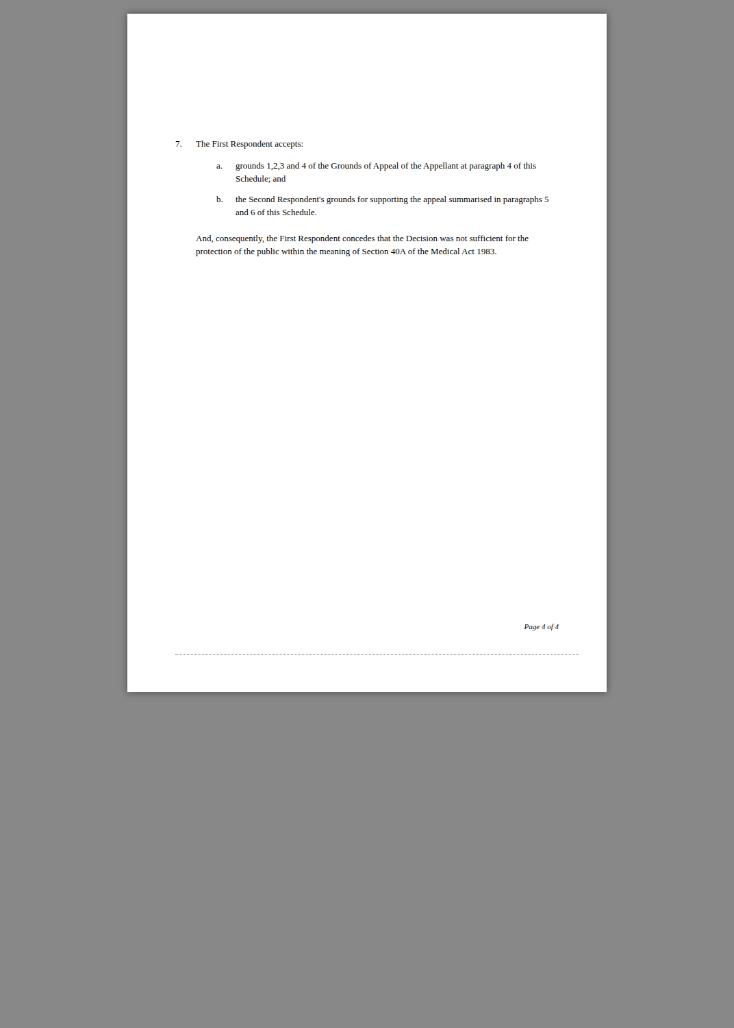7. The First Respondent accepts:
a. grounds 1,2,3 and 4 of the Grounds of Appeal of the Appellant at paragraph 4 of this Schedule; and
b. the Second Respondent's grounds for supporting the appeal summarised in paragraphs 5 and 6 of this Schedule.
And, consequently, the First Respondent concedes that the Decision was not sufficient for the protection of the public within the meaning of Section 40A of the Medical Act 1983.
Page 4 of 4